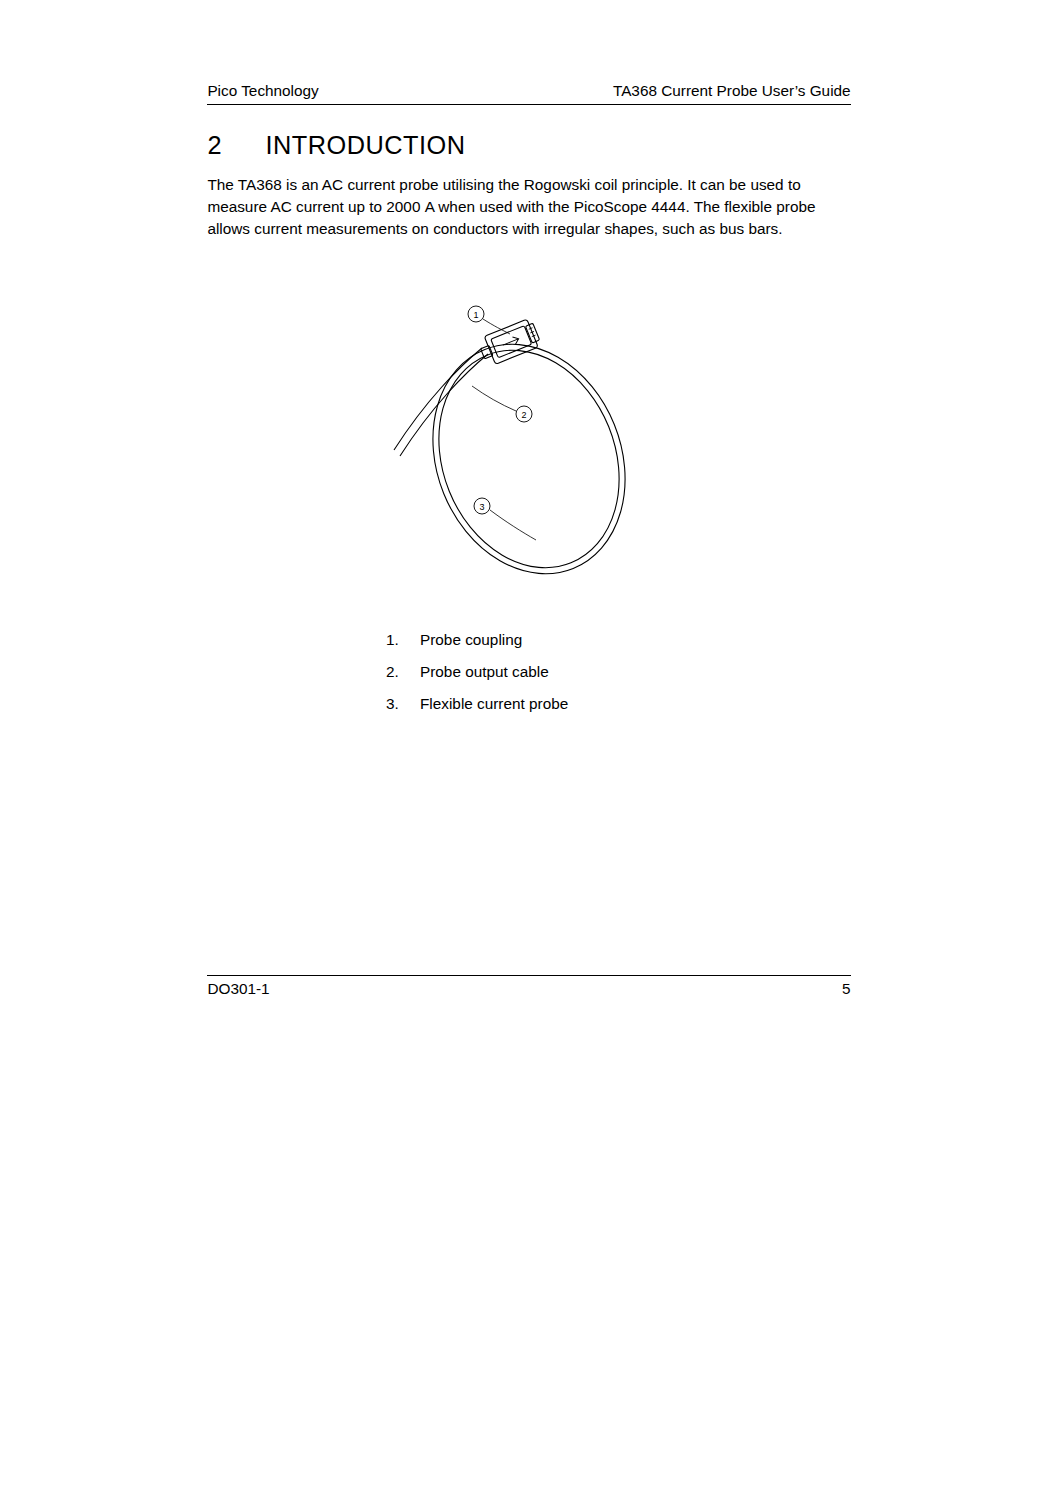Pico Technology
TA368 Current Probe User’s Guide
2 INTRODUCTION
The TA368 is an AC current probe utilising the Rogowski coil principle. It can be used to measure AC current up to 2000 A when used with the PicoScope 4444. The flexible probe allows current measurements on conductors with irregular shapes, such as bus bars.
1 2 3
Probe coupling
Probe output cable
Flexible current probe
DO301-1
5